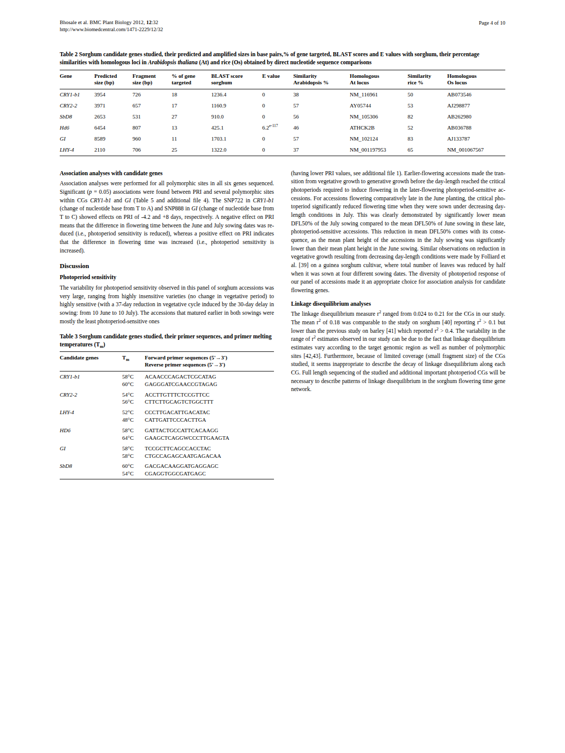Bhosale et al. BMC Plant Biology 2012, 12:32
http://www.biomedcentral.com/1471-2229/12/32
Page 4 of 10
Table 2 Sorghum candidate genes studied, their predicted and amplified sizes in base pairs,% of gene targeted, BLAST scores and E values with sorghum, their percentage similarities with homologous loci in Arabidopsis thaliana (At) and rice (Os) obtained by direct nucleotide sequence comparisons
| Gene | Predicted size (bp) | Fragment size (bp) | % of gene targeted | BLAST score sorghum | E value | Similarity Arabidopsis % | Homologous At locus | Similarity rice % | Homologous Os locus |
| --- | --- | --- | --- | --- | --- | --- | --- | --- | --- |
| CRY1-b1 | 3954 | 726 | 18 | 1236.4 | 0 | 38 | NM_116961 | 50 | AB073546 |
| CRY2-2 | 3971 | 657 | 17 | 1160.9 | 0 | 57 | AY05744 | 53 | AJ298877 |
| SbD8 | 2653 | 531 | 27 | 910.0 | 0 | 56 | NM_105306 | 82 | AB262980 |
| Hd6 | 6454 | 807 | 13 | 425.1 | 6.2 e-117 | 46 | ATHCK2B | 52 | AB036788 |
| GI | 8589 | 960 | 11 | 1703.1 | 0 | 57 | NM_102124 | 83 | AJ133787 |
| LHY-4 | 2110 | 706 | 25 | 1322.0 | 0 | 37 | NM_001197953 | 65 | NM_001067567 |
Association analyses with candidate genes
Association analyses were performed for all polymorphic sites in all six genes sequenced. Significant (p = 0.05) associations were found between PRI and several polymorphic sites within CGs CRY1-b1 and GI (Table 5 and additional file 4). The SNP722 in CRY1-b1 (change of nucleotide base from T to A) and SNP888 in GI (change of nucleotide base from T to C) showed effects on PRI of -4.2 and +8 days, respectively. A negative effect on PRI means that the difference in flowering time between the June and July sowing dates was reduced (i.e., photoperiod sensitivity is reduced), whereas a positive effect on PRI indicates that the difference in flowering time was increased (i.e., photoperiod sensitivity is increased).
Discussion
Photoperiod sensitivity
The variability for photoperiod sensitivity observed in this panel of sorghum accessions was very large, ranging from highly insensitive varieties (no change in vegetative period) to highly sensitive (with a 37-day reduction in vegetative cycle induced by the 30-day delay in sowing: from 10 June to 10 July). The accessions that matured earlier in both sowings were mostly the least photoperiod-sensitive ones
Table 3 Sorghum candidate genes studied, their primer sequences, and primer melting temperatures (Tm)
| Candidate genes | T m | Forward primer sequences (5'→3') Reverse primer sequences (5'→3') |
| --- | --- | --- |
| CRY1-b1 | 58°C 60°C | ACAACCCAGACTCGCATAG GAGGGATCGAACCGTAGAG |
| CRY2-2 | 54°C 56°C | ACCTTGTTTCTCCGTTCC CTTCTTGCAGTCTGGCTTT |
| LHY-4 | 52°C 48°C | CCCTTGACATTGACATAC CATTGATTCCCACTTGA |
| HD6 | 58°C 64°C | GATTACTGCCATTCACAAGG GAAGCTCAGGWCCCTTGAAGTA |
| GI | 58°C 58°C | TCCGCTTCAGCCACCTAC CTGCCAGAGCAATGAGACAA |
| SbD8 | 60°C 54°C | GACGACAAGGATGAGGAGC CGAGGTGGCGATGAGC |
(having lower PRI values, see additional file 1). Earlier-flowering accessions made the transition from vegetative growth to generative growth before the day-length reached the critical photoperiods required to induce flowering in the later-flowering photoperiod-sensitive accessions. For accessions flowering comparatively late in the June planting, the critical photoperiod significantly reduced flowering time when they were sown under decreasing day-length conditions in July. This was clearly demonstrated by significantly lower mean DFL50% of the July sowing compared to the mean DFL50% of June sowing in these late, photoperiod-sensitive accessions. This reduction in mean DFL50% comes with its consequence, as the mean plant height of the accessions in the July sowing was significantly lower than their mean plant height in the June sowing. Similar observations on reduction in vegetative growth resulting from decreasing day-length conditions were made by Folliard et al. [39] on a guinea sorghum cultivar, where total number of leaves was reduced by half when it was sown at four different sowing dates. The diversity of photoperiod response of our panel of accessions made it an appropriate choice for association analysis for candidate flowering genes.
Linkage disequilibrium analyses
The linkage disequilibrium measure r2 ranged from 0.024 to 0.21 for the CGs in our study. The mean r2 of 0.18 was comparable to the study on sorghum [40] reporting r2 > 0.1 but lower than the previous study on barley [41] which reported r2 > 0.4. The variability in the range of r2 estimates observed in our study can be due to the fact that linkage disequilibrium estimates vary according to the target genomic region as well as number of polymorphic sites [42,43]. Furthermore, because of limited coverage (small fragment size) of the CGs studied, it seems inappropriate to describe the decay of linkage disequilibrium along each CG. Full length sequencing of the studied and additional important photoperiod CGs will be necessary to describe patterns of linkage disequilibrium in the sorghum flowering time gene network.